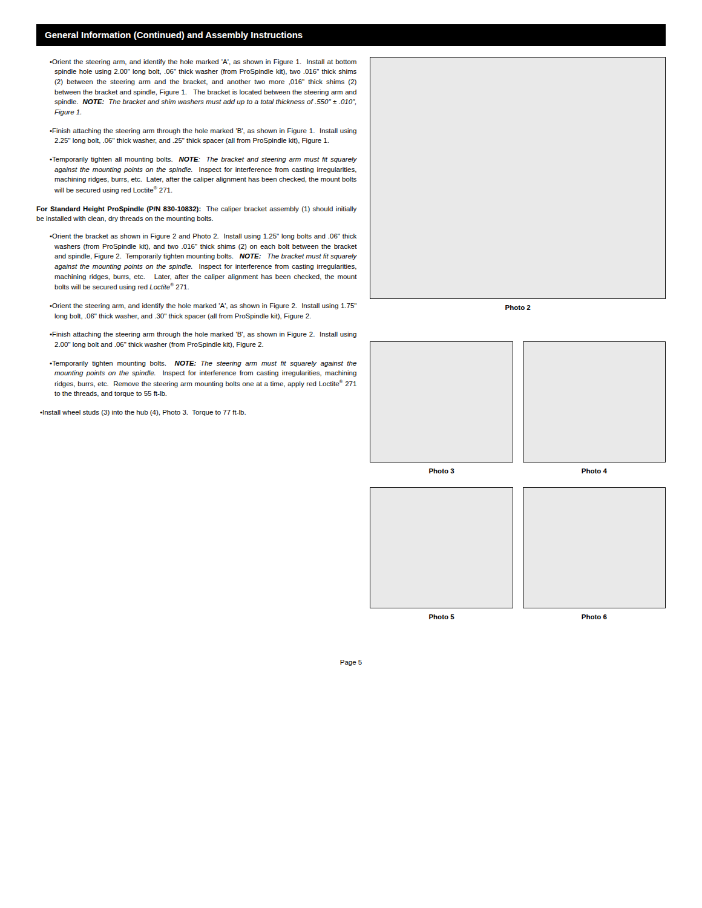General Information (Continued) and Assembly Instructions
•Orient the steering arm, and identify the hole marked 'A', as shown in Figure 1. Install at bottom spindle hole using 2.00" long bolt, .06" thick washer (from ProSpindle kit), two .016" thick shims (2) between the steering arm and the bracket, and another two more ,016" thick shims (2) between the bracket and spindle, Figure 1. The bracket is located between the steering arm and spindle. NOTE: The bracket and shim washers must add up to a total thickness of .550" ± .010", Figure 1.
•Finish attaching the steering arm through the hole marked 'B', as shown in Figure 1. Install using 2.25" long bolt, .06" thick washer, and .25" thick spacer (all from ProSpindle kit), Figure 1.
•Temporarily tighten all mounting bolts. NOTE: The bracket and steering arm must fit squarely against the mounting points on the spindle. Inspect for interference from casting irregularities, machining ridges, burrs, etc. Later, after the caliper alignment has been checked, the mount bolts will be secured using red Loctite® 271.
For Standard Height ProSpindle (P/N 830-10832): The caliper bracket assembly (1) should initially be installed with clean, dry threads on the mounting bolts.
•Orient the bracket as shown in Figure 2 and Photo 2. Install using 1.25" long bolts and .06" thick washers (from ProSpindle kit), and two .016" thick shims (2) on each bolt between the bracket and spindle, Figure 2. Temporarily tighten mounting bolts. NOTE: The bracket must fit squarely against the mounting points on the spindle. Inspect for interference from casting irregularities, machining ridges, burrs, etc. Later, after the caliper alignment has been checked, the mount bolts will be secured using red Loctite® 271.
•Orient the steering arm, and identify the hole marked 'A', as shown in Figure 2. Install using 1.75" long bolt, .06" thick washer, and .30" thick spacer (all from ProSpindle kit), Figure 2.
•Finish attaching the steering arm through the hole marked 'B', as shown in Figure 2. Install using 2.00" long bolt and .06" thick washer (from ProSpindle kit), Figure 2.
•Temporarily tighten mounting bolts. NOTE: The steering arm must fit squarely against the mounting points on the spindle. Inspect for interference from casting irregularities, machining ridges, burrs, etc. Remove the steering arm mounting bolts one at a time, apply red Loctite® 271 to the threads, and torque to 55 ft-lb.
•Install wheel studs (3) into the hub (4), Photo 3. Torque to 77 ft-lb.
Photo 2
Photo 3
Photo 4
Photo 5
Photo 6
Page 5